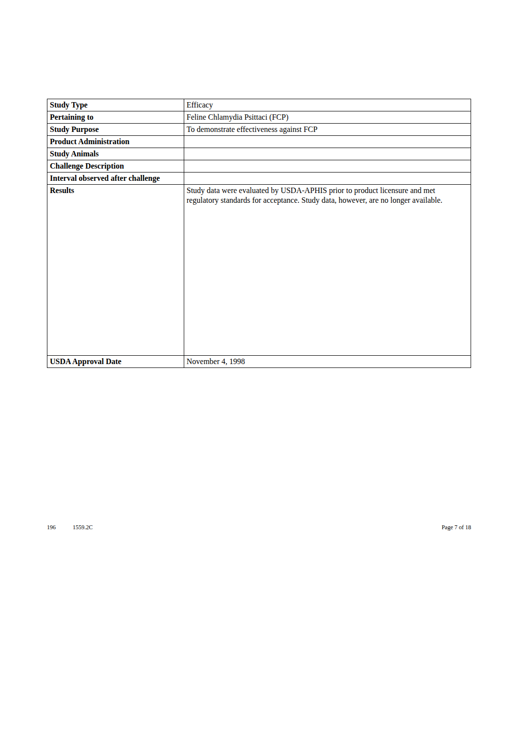| Study Type | Efficacy |
| Pertaining to | Feline Chlamydia Psittaci (FCP) |
| Study Purpose | To demonstrate effectiveness against FCP |
| Product Administration | |
| Study Animals | |
| Challenge Description | |
| Interval observed after challenge | |
| Results | Study data were evaluated by USDA-APHIS prior to product licensure and met regulatory standards for acceptance. Study data, however, are no longer available. |
| USDA Approval Date | November 4, 1998 |
1961559.2C
Page 7 of 18